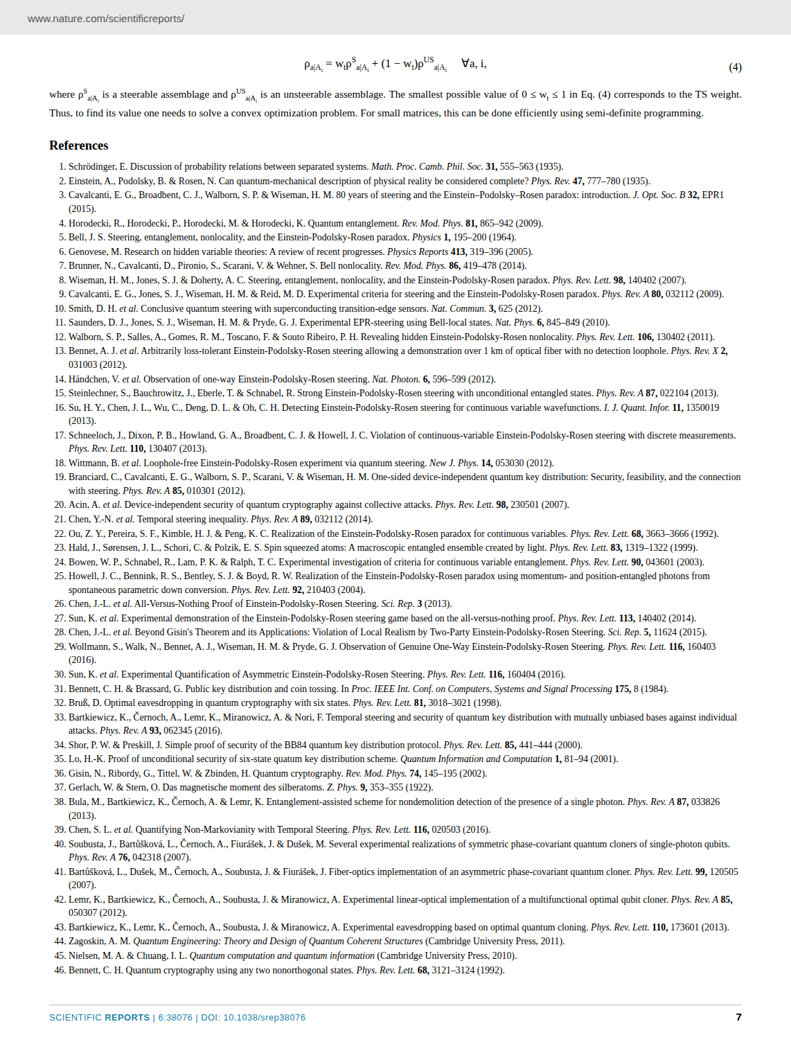www.nature.com/scientificreports/
ρa|Ai = wtρSa|Ai + (1 − wt)ρUSa|Ai ∀a, i, (4)
where ρSa|Ai is a steerable assemblage and ρUSa|Ai is an unsteerable assemblage. The smallest possible value of 0 ≤ wt ≤ 1 in Eq. (4) corresponds to the TS weight. Thus, to find its value one needs to solve a convex optimization problem. For small matrices, this can be done efficiently using semi-definite programming.
References
Schrödinger, E. Discussion of probability relations between separated systems. Math. Proc. Camb. Phil. Soc. 31, 555–563 (1935).
Einstein, A., Podolsky, B. & Rosen, N. Can quantum-mechanical description of physical reality be considered complete? Phys. Rev. 47, 777–780 (1935).
Cavalcanti, E. G., Broadbent, C. J., Walborn, S. P. & Wiseman, H. M. 80 years of steering and the Einstein–Podolsky–Rosen paradox: introduction. J. Opt. Soc. B 32, EPR1 (2015).
Horodecki, R., Horodecki, P., Horodecki, M. & Horodecki, K. Quantum entanglement. Rev. Mod. Phys. 81, 865–942 (2009).
Bell, J. S. Steering, entanglement, nonlocality, and the Einstein-Podolsky-Rosen paradox. Physics 1, 195–200 (1964).
Genovese, M. Research on hidden variable theories: A review of recent progresses. Physics Reports 413, 319–396 (2005).
Brunner, N., Cavalcanti, D., Pironio, S., Scarani, V. & Wehner, S. Bell nonlocality. Rev. Mod. Phys. 86, 419–478 (2014).
Wiseman, H. M., Jones, S. J. & Doherty, A. C. Steering, entanglement, nonlocality, and the Einstein-Podolsky-Rosen paradox. Phys. Rev. Lett. 98, 140402 (2007).
Cavalcanti, E. G., Jones, S. J., Wiseman, H. M. & Reid, M. D. Experimental criteria for steering and the Einstein-Podolsky-Rosen paradox. Phys. Rev. A 80, 032112 (2009).
Smith, D. H. et al. Conclusive quantum steering with superconducting transition-edge sensors. Nat. Commun. 3, 625 (2012).
Saunders, D. J., Jones, S. J., Wiseman, H. M. & Pryde, G. J. Experimental EPR-steering using Bell-local states. Nat. Phys. 6, 845–849 (2010).
Walborn, S. P., Salles, A., Gomes, R. M., Toscano, F. & Souto Ribeiro, P. H. Revealing hidden Einstein-Podolsky-Rosen nonlocality. Phys. Rev. Lett. 106, 130402 (2011).
Bennet, A. J. et al. Arbitrarily loss-tolerant Einstein-Podolsky-Rosen steering allowing a demonstration over 1 km of optical fiber with no detection loophole. Phys. Rev. X 2, 031003 (2012).
Händchen, V. et al. Observation of one-way Einstein-Podolsky-Rosen steering. Nat. Photon. 6, 596–599 (2012).
Steinlechner, S., Bauchrowitz, J., Eberle, T. & Schnabel, R. Strong Einstein-Podolsky-Rosen steering with unconditional entangled states. Phys. Rev. A 87, 022104 (2013).
Su, H. Y., Chen, J. L., Wu, C., Deng, D. L. & Oh, C. H. Detecting Einstein-Podolsky-Rosen steering for continuous variable wavefunctions. I. J. Quant. Infor. 11, 1350019 (2013).
Schneeloch, J., Dixon, P. B., Howland, G. A., Broadbent, C. J. & Howell, J. C. Violation of continuous-variable Einstein-Podolsky-Rosen steering with discrete measurements. Phys. Rev. Lett. 110, 130407 (2013).
Wittmann, B. et al. Loophole-free Einstein-Podolsky-Rosen experiment via quantum steering. New J. Phys. 14, 053030 (2012).
Branciard, C., Cavalcanti, E. G., Walborn, S. P., Scarani, V. & Wiseman, H. M. One-sided device-independent quantum key distribution: Security, feasibility, and the connection with steering. Phys. Rev. A 85, 010301 (2012).
Acin, A. et al. Device-independent security of quantum cryptography against collective attacks. Phys. Rev. Lett. 98, 230501 (2007).
Chen, Y.-N. et al. Temporal steering inequality. Phys. Rev. A 89, 032112 (2014).
Ou, Z. Y., Pereira, S. F., Kimble, H. J. & Peng, K. C. Realization of the Einstein-Podolsky-Rosen paradox for continuous variables. Phys. Rev. Lett. 68, 3663–3666 (1992).
Hald, J., Sørensen, J. L., Schori, C. & Polzik, E. S. Spin squeezed atoms: A macroscopic entangled ensemble created by light. Phys. Rev. Lett. 83, 1319–1322 (1999).
Bowen, W. P., Schnabel, R., Lam, P. K. & Ralph, T. C. Experimental investigation of criteria for continuous variable entanglement. Phys. Rev. Lett. 90, 043601 (2003).
Howell, J. C., Bennink, R. S., Bentley, S. J. & Boyd, R. W. Realization of the Einstein-Podolsky-Rosen paradox using momentum- and position-entangled photons from spontaneous parametric down conversion. Phys. Rev. Lett. 92, 210403 (2004).
Chen, J.-L. et al. All-Versus-Nothing Proof of Einstein-Podolsky-Rosen Steering. Sci. Rep. 3 (2013).
Sun, K. et al. Experimental demonstration of the Einstein-Podolsky-Rosen steering game based on the all-versus-nothing proof. Phys. Rev. Lett. 113, 140402 (2014).
Chen, J.-L. et al. Beyond Gisin's Theorem and its Applications: Violation of Local Realism by Two-Party Einstein-Podolsky-Rosen Steering. Sci. Rep. 5, 11624 (2015).
Wollmann, S., Walk, N., Bennet, A. J., Wiseman, H. M. & Pryde, G. J. Observation of Genuine One-Way Einstein-Podolsky-Rosen Steering. Phys. Rev. Lett. 116, 160403 (2016).
Sun, K. et al. Experimental Quantification of Asymmetric Einstein-Podolsky-Rosen Steering. Phys. Rev. Lett. 116, 160404 (2016).
Bennett, C. H. & Brassard, G. Public key distribution and coin tossing. In Proc. IEEE Int. Conf. on Computers, Systems and Signal Processing 175, 8 (1984).
Bruß, D. Optimal eavesdropping in quantum cryptography with six states. Phys. Rev. Lett. 81, 3018–3021 (1998).
Bartkiewicz, K., Černoch, A., Lemr, K., Miranowicz, A. & Nori, F. Temporal steering and security of quantum key distribution with mutually unbiased bases against individual attacks. Phys. Rev. A 93, 062345 (2016).
Shor, P. W. & Preskill, J. Simple proof of security of the BB84 quantum key distribution protocol. Phys. Rev. Lett. 85, 441–444 (2000).
Lo, H.-K. Proof of unconditional security of six-state quatum key distribution scheme. Quantum Information and Computation 1, 81–94 (2001).
Gisin, N., Ribordy, G., Tittel, W. & Zbinden, H. Quantum cryptography. Rev. Mod. Phys. 74, 145–195 (2002).
Gerlach, W. & Stern, O. Das magnetische moment des silberatoms. Z. Phys. 9, 353–355 (1922).
Bula, M., Bartkiewicz, K., Černoch, A. & Lemr, K. Entanglement-assisted scheme for nondemolition detection of the presence of a single photon. Phys. Rev. A 87, 033826 (2013).
Chen, S. L. et al. Quantifying Non-Markovianity with Temporal Steering. Phys. Rev. Lett. 116, 020503 (2016).
Soubusta, J., Bartůšková, L., Černoch, A., Fiurášek, J. & Dušek, M. Several experimental realizations of symmetric phase-covariant quantum cloners of single-photon qubits. Phys. Rev. A 76, 042318 (2007).
Bartůšková, L., Dušek, M., Černoch, A., Soubusta, J. & Fiurášek, J. Fiber-optics implementation of an asymmetric phase-covariant quantum cloner. Phys. Rev. Lett. 99, 120505 (2007).
Lemr, K., Bartkiewicz, K., Černoch, A., Soubusta, J. & Miranowicz, A. Experimental linear-optical implementation of a multifunctional optimal qubit cloner. Phys. Rev. A 85, 050307 (2012).
Bartkiewicz, K., Lemr, K., Černoch, A., Soubusta, J. & Miranowicz, A. Experimental eavesdropping based on optimal quantum cloning. Phys. Rev. Lett. 110, 173601 (2013).
Zagoskin, A. M. Quantum Engineering: Theory and Design of Quantum Coherent Structures (Cambridge University Press, 2011).
Nielsen, M. A. & Chuang, I. L. Quantum computation and quantum information (Cambridge University Press, 2010).
Bennett, C. H. Quantum cryptography using any two nonorthogonal states. Phys. Rev. Lett. 68, 3121–3124 (1992).
SCIENTIFIC REPORTS | 6:38076 | DOI: 10.1038/srep38076 7